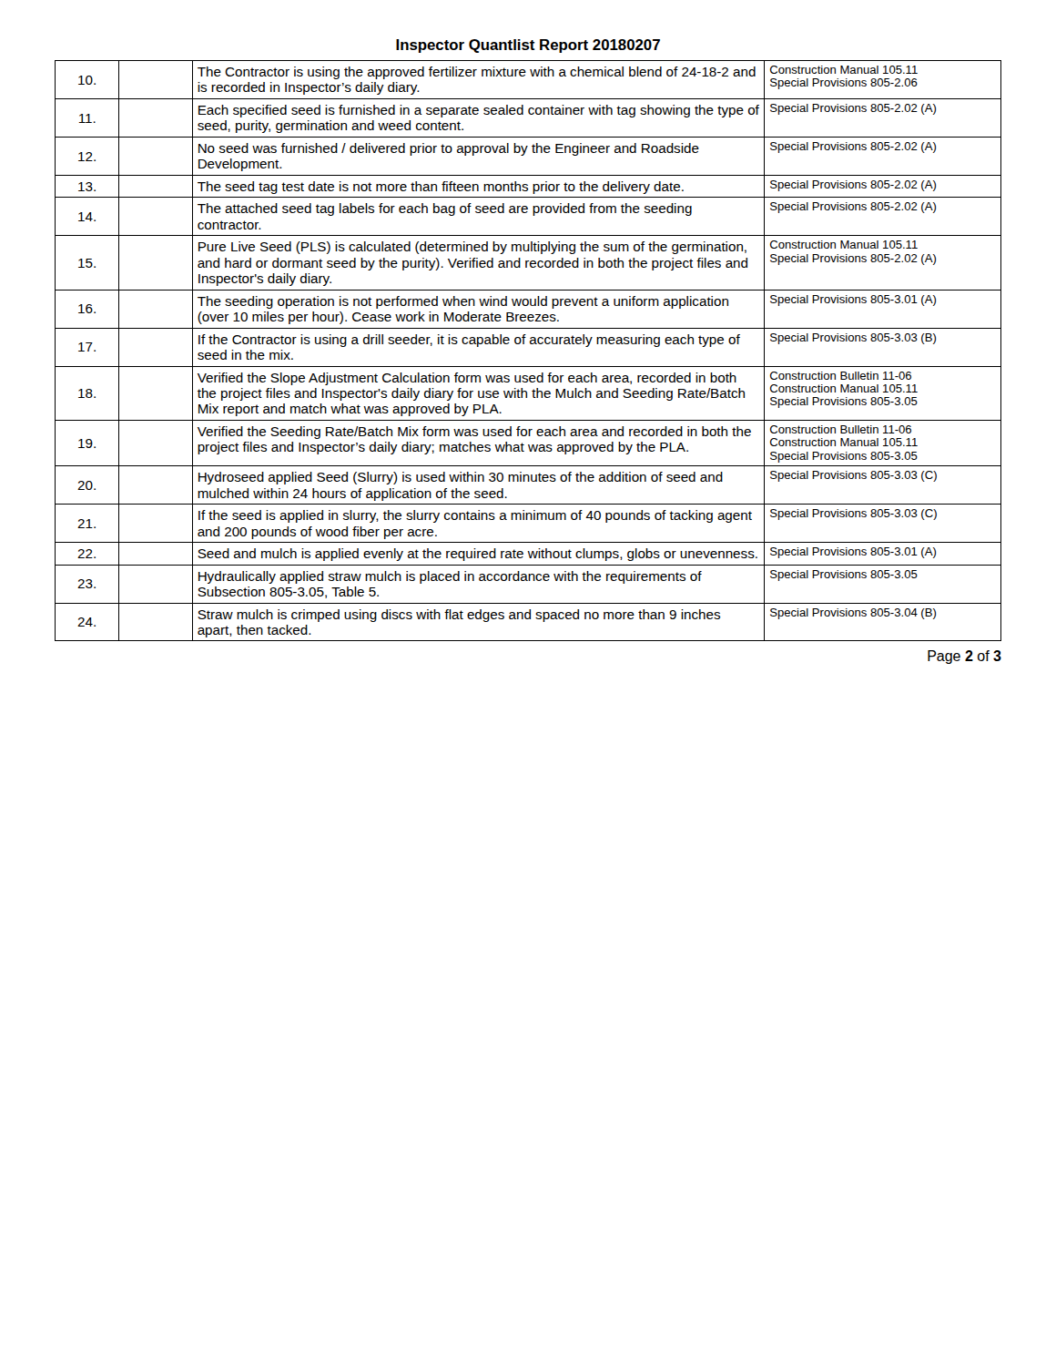Inspector Quantlist Report 20180207
| 10. | | The Contractor is using the approved fertilizer mixture with a chemical blend of 24-18-2 and is recorded in Inspector’s daily diary. | Construction Manual 105.11 Special Provisions 805-2.06 |
| 11. | | Each specified seed is furnished in a separate sealed container with tag showing the type of seed, purity, germination and weed content. | Special Provisions 805-2.02 (A) |
| 12. | | No seed was furnished / delivered prior to approval by the Engineer and Roadside Development. | Special Provisions 805-2.02 (A) |
| 13. | | The seed tag test date is not more than fifteen months prior to the delivery date. | Special Provisions 805-2.02 (A) |
| 14. | | The attached seed tag labels for each bag of seed are provided from the seeding contractor. | Special Provisions 805-2.02 (A) |
| 15. | | Pure Live Seed (PLS) is calculated (determined by multiplying the sum of the germination, and hard or dormant seed by the purity). Verified and recorded in both the project files and Inspector's daily diary. | Construction Manual 105.11 Special Provisions 805-2.02 (A) |
| 16. | | The seeding operation is not performed when wind would prevent a uniform application (over 10 miles per hour). Cease work in Moderate Breezes. | Special Provisions 805-3.01 (A) |
| 17. | | If the Contractor is using a drill seeder, it is capable of accurately measuring each type of seed in the mix. | Special Provisions 805-3.03 (B) |
| 18. | | Verified the Slope Adjustment Calculation form was used for each area, recorded in both the project files and Inspector's daily diary for use with the Mulch and Seeding Rate/Batch Mix report and match what was approved by PLA. | Construction Bulletin 11-06 Construction Manual 105.11 Special Provisions 805-3.05 |
| 19. | | Verified the Seeding Rate/Batch Mix form was used for each area and recorded in both the project files and Inspector’s daily diary; matches what was approved by the PLA. | Construction Bulletin 11-06 Construction Manual 105.11 Special Provisions 805-3.05 |
| 20. | | Hydroseed applied Seed (Slurry) is used within 30 minutes of the addition of seed and mulched within 24 hours of application of the seed. | Special Provisions 805-3.03 (C) |
| 21. | | If the seed is applied in slurry, the slurry contains a minimum of 40 pounds of tacking agent and 200 pounds of wood fiber per acre. | Special Provisions 805-3.03 (C) |
| 22. | | Seed and mulch is applied evenly at the required rate without clumps, globs or unevenness. | Special Provisions 805-3.01 (A) |
| 23. | | Hydraulically applied straw mulch is placed in accordance with the requirements of Subsection 805-3.05, Table 5. | Special Provisions 805-3.05 |
| 24. | | Straw mulch is crimped using discs with flat edges and spaced no more than 9 inches apart, then tacked. | Special Provisions 805-3.04 (B) |
Page 2 of 3